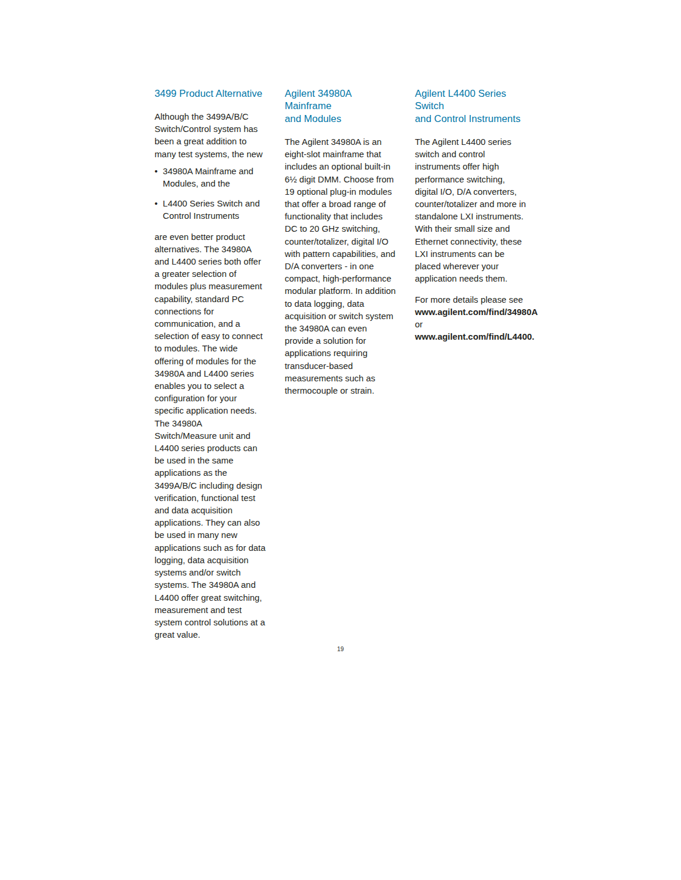3499 Product Alternative
Although the 3499A/B/C Switch/Control system has been a great addition to many test systems, the new
34980A Mainframe and Modules, and the
L4400 Series Switch and Control Instruments
are even better product alternatives. The 34980A and L4400 series both offer a greater selection of modules plus measurement capability, standard PC connections for communication, and a selection of easy to connect to modules. The wide offering of modules for the 34980A and L4400 series enables you to select a configuration for your specific application needs. The 34980A Switch/Measure unit and L4400 series products can be used in the same applications as the 3499A/B/C including design verification, functional test and data acquisition applications. They can also be used in many new applications such as for data logging, data acquisition systems and/or switch systems. The 34980A and L4400 offer great switching, measurement and test system control solutions at a great value.
Agilent 34980A Mainframe
and Modules
The Agilent 34980A is an eight-slot mainframe that includes an optional built-in 6½ digit DMM. Choose from 19 optional plug-in modules that offer a broad range of functionality that includes DC to 20 GHz switching, counter/totalizer, digital I/O with pattern capabilities, and D/A converters - in one compact, high-performance modular platform. In addition to data logging, data acquisition or switch system the 34980A can even provide a solution for applications requiring transducer-based measurements such as thermocouple or strain.
Agilent L4400 Series Switch
and Control Instruments
The Agilent L4400 series switch and control instruments offer high performance switching, digital I/O, D/A converters, counter/totalizer and more in standalone LXI instruments. With their small size and Ethernet connectivity, these LXI instruments can be placed wherever your application needs them.
For more details please see www.agilent.com/find/34980A or www.agilent.com/find/L4400.
19